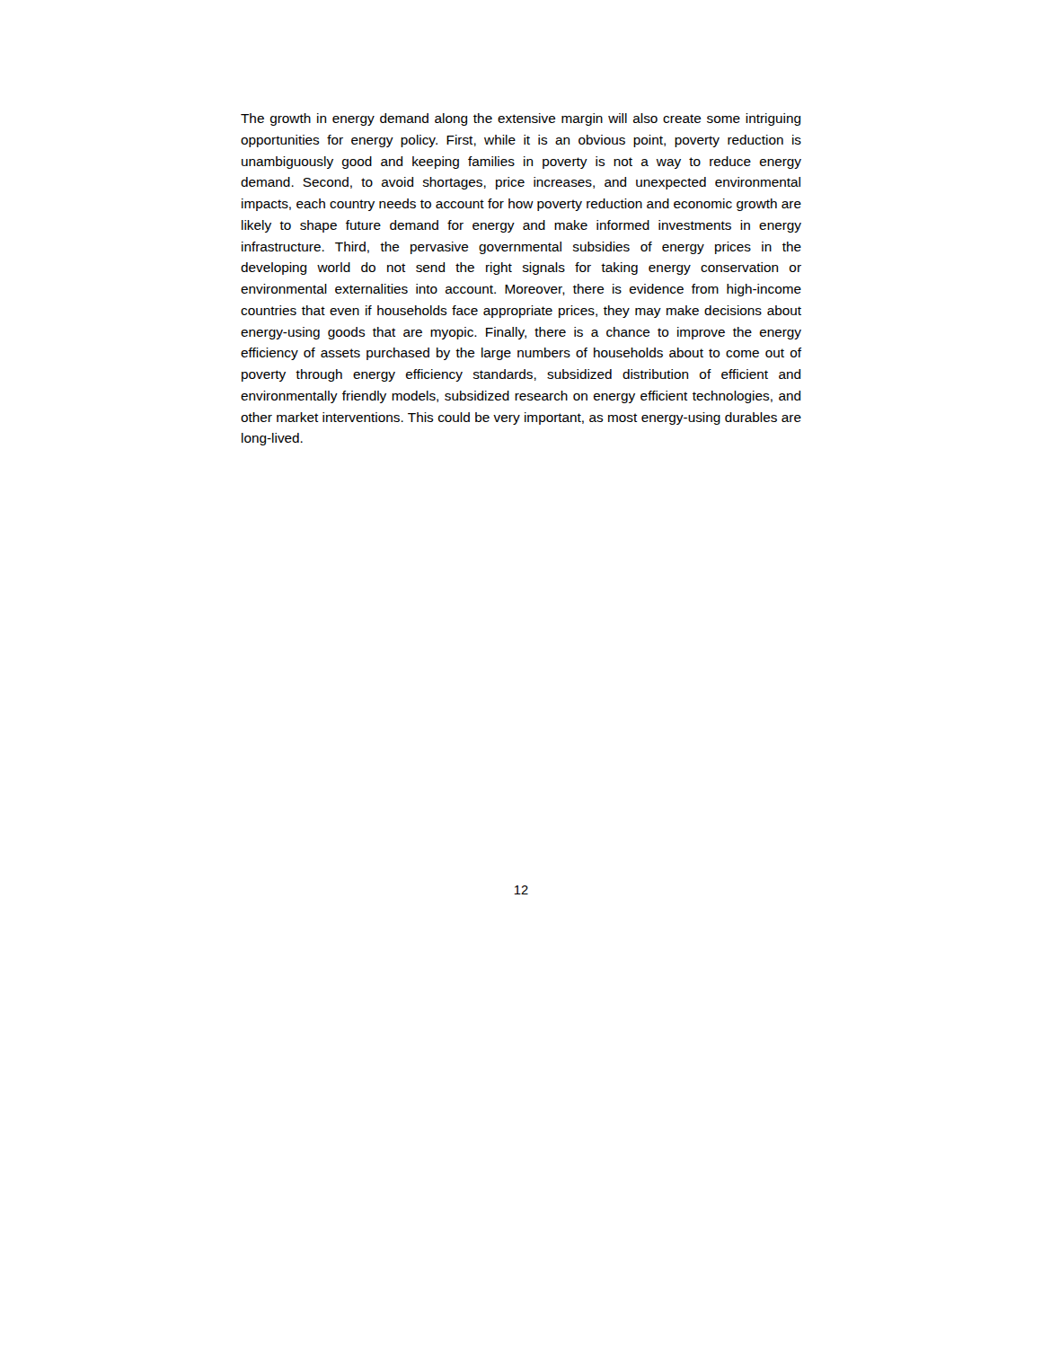The growth in energy demand along the extensive margin will also create some intriguing opportunities for energy policy. First, while it is an obvious point, poverty reduction is unambiguously good and keeping families in poverty is not a way to reduce energy demand. Second, to avoid shortages, price increases, and unexpected environmental impacts, each country needs to account for how poverty reduction and economic growth are likely to shape future demand for energy and make informed investments in energy infrastructure. Third, the pervasive governmental subsidies of energy prices in the developing world do not send the right signals for taking energy conservation or environmental externalities into account. Moreover, there is evidence from high-income countries that even if households face appropriate prices, they may make decisions about energy-using goods that are myopic. Finally, there is a chance to improve the energy efficiency of assets purchased by the large numbers of households about to come out of poverty through energy efficiency standards, subsidized distribution of efficient and environmentally friendly models, subsidized research on energy efficient technologies, and other market interventions. This could be very important, as most energy-using durables are long-lived.
12